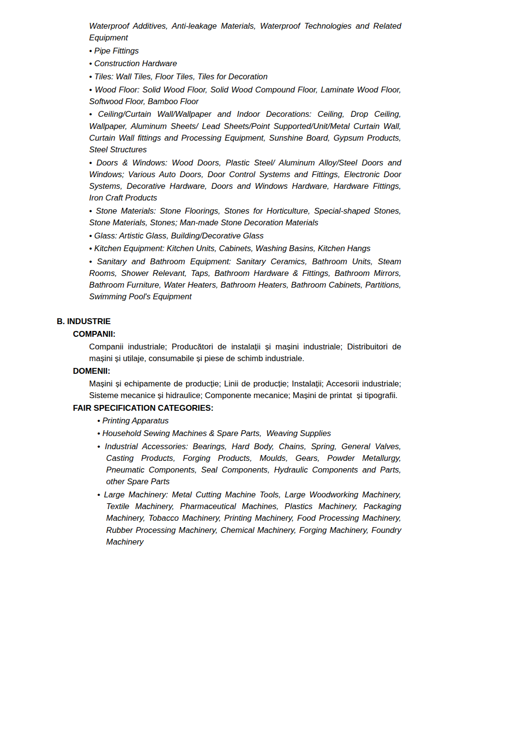Waterproof Additives, Anti-leakage Materials, Waterproof Technologies and Related Equipment
• Pipe Fittings
• Construction Hardware
• Tiles: Wall Tiles, Floor Tiles, Tiles for Decoration
• Wood Floor: Solid Wood Floor, Solid Wood Compound Floor, Laminate Wood Floor, Softwood Floor, Bamboo Floor
• Ceiling/Curtain Wall/Wallpaper and Indoor Decorations: Ceiling, Drop Ceiling, Wallpaper, Aluminum Sheets/ Lead Sheets/Point Supported/Unit/Metal Curtain Wall, Curtain Wall fittings and Processing Equipment, Sunshine Board, Gypsum Products, Steel Structures
• Doors & Windows: Wood Doors, Plastic Steel/ Aluminum Alloy/Steel Doors and Windows; Various Auto Doors, Door Control Systems and Fittings, Electronic Door Systems, Decorative Hardware, Doors and Windows Hardware, Hardware Fittings, Iron Craft Products
• Stone Materials: Stone Floorings, Stones for Horticulture, Special-shaped Stones, Stone Materials, Stones; Man-made Stone Decoration Materials
• Glass: Artistic Glass, Building/Decorative Glass
• Kitchen Equipment: Kitchen Units, Cabinets, Washing Basins, Kitchen Hangs
• Sanitary and Bathroom Equipment: Sanitary Ceramics, Bathroom Units, Steam Rooms, Shower Relevant, Taps, Bathroom Hardware & Fittings, Bathroom Mirrors, Bathroom Furniture, Water Heaters, Bathroom Heaters, Bathroom Cabinets, Partitions, Swimming Pool's Equipment
B. INDUSTRIE
COMPANII:
Companii industriale; Producători de instalații și mașini industriale; Distribuitori de mașini și utilaje, consumabile și piese de schimb industriale.
DOMENII:
Mașini și echipamente de producție; Linii de producție; Instalații; Accesorii industriale; Sisteme mecanice și hidraulice; Componente mecanice; Mașini de printat și tipografii.
FAIR SPECIFICATION CATEGORIES:
• Printing Apparatus
• Household Sewing Machines & Spare Parts, Weaving Supplies
• Industrial Accessories: Bearings, Hard Body, Chains, Spring, General Valves, Casting Products, Forging Products, Moulds, Gears, Powder Metallurgy, Pneumatic Components, Seal Components, Hydraulic Components and Parts, other Spare Parts
• Large Machinery: Metal Cutting Machine Tools, Large Woodworking Machinery, Textile Machinery, Pharmaceutical Machines, Plastics Machinery, Packaging Machinery, Tobacco Machinery, Printing Machinery, Food Processing Machinery, Rubber Processing Machinery, Chemical Machinery, Forging Machinery, Foundry Machinery